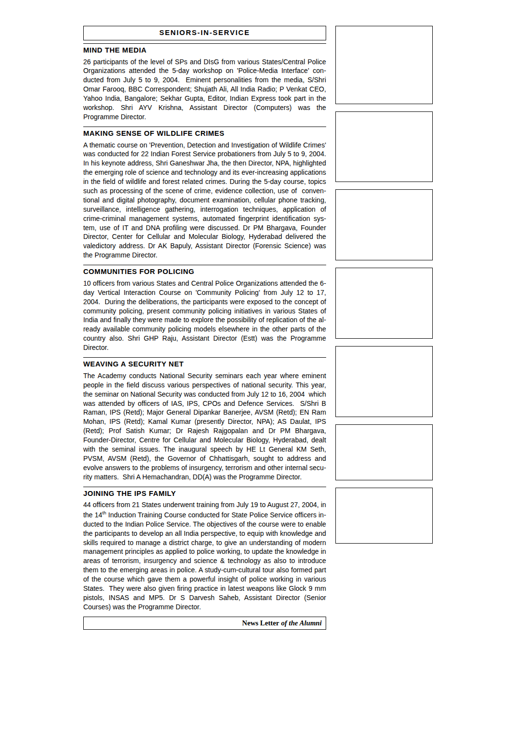SENIORS-IN-SERVICE
MIND THE MEDIA
26 participants of the level of SPs and DIsG from various States/Central Police Organizations attended the 5-day workshop on 'Police-Media Interface' conducted from July 5 to 9, 2004. Eminent personalities from the media, S/Shri Omar Farooq, BBC Correspondent; Shujath Ali, All India Radio; P Venkat CEO, Yahoo India, Bangalore; Sekhar Gupta, Editor, Indian Express took part in the workshop. Shri AYV Krishna, Assistant Director (Computers) was the Programme Director.
MAKING SENSE OF WILDLIFE CRIMES
A thematic course on 'Prevention, Detection and Investigation of Wildlife Crimes' was conducted for 22 Indian Forest Service probationers from July 5 to 9, 2004. In his keynote address, Shri Ganeshwar Jha, the then Director, NPA, highlighted the emerging role of science and technology and its ever-increasing applications in the field of wildlife and forest related crimes. During the 5-day course, topics such as processing of the scene of crime, evidence collection, use of conventional and digital photography, document examination, cellular phone tracking, surveillance, intelligence gathering, interrogation techniques, application of crime-criminal management systems, automated fingerprint identification system, use of IT and DNA profiling were discussed. Dr PM Bhargava, Founder Director, Center for Cellular and Molecular Biology, Hyderabad delivered the valedictory address. Dr AK Bapuly, Assistant Director (Forensic Science) was the Programme Director.
COMMUNITIES FOR POLICING
10 officers from various States and Central Police Organizations attended the 6-day Vertical Interaction Course on 'Community Policing' from July 12 to 17, 2004. During the deliberations, the participants were exposed to the concept of community policing, present community policing initiatives in various States of India and finally they were made to explore the possibility of replication of the already available community policing models elsewhere in the other parts of the country also. Shri GHP Raju, Assistant Director (Estt) was the Programme Director.
WEAVING A SECURITY NET
The Academy conducts National Security seminars each year where eminent people in the field discuss various perspectives of national security. This year, the seminar on National Security was conducted from July 12 to 16, 2004 which was attended by officers of IAS, IPS, CPOs and Defence Services. S/Shri B Raman, IPS (Retd); Major General Dipankar Banerjee, AVSM (Retd); EN Ram Mohan, IPS (Retd); Kamal Kumar (presently Director, NPA); AS Daulat, IPS (Retd); Prof Satish Kumar; Dr Rajesh Rajgopalan and Dr PM Bhargava, Founder-Director, Centre for Cellular and Molecular Biology, Hyderabad, dealt with the seminal issues. The inaugural speech by HE Lt General KM Seth, PVSM, AVSM (Retd), the Governor of Chhattisgarh, sought to address and evolve answers to the problems of insurgency, terrorism and other internal security matters. Shri A Hemachandran, DD(A) was the Programme Director.
JOINING THE IPS FAMILY
44 officers from 21 States underwent training from July 19 to August 27, 2004, in the 14th Induction Training Course conducted for State Police Service officers inducted to the Indian Police Service. The objectives of the course were to enable the participants to develop an all India perspective, to equip with knowledge and skills required to manage a district charge, to give an understanding of modern management principles as applied to police working, to update the knowledge in areas of terrorism, insurgency and science & technology as also to introduce them to the emerging areas in police. A study-cum-cultural tour also formed part of the course which gave them a powerful insight of police working in various States. They were also given firing practice in latest weapons like Glock 9 mm pistols, INSAS and MP5. Dr S Darvesh Saheb, Assistant Director (Senior Courses) was the Programme Director.
News Letter of the Alumni